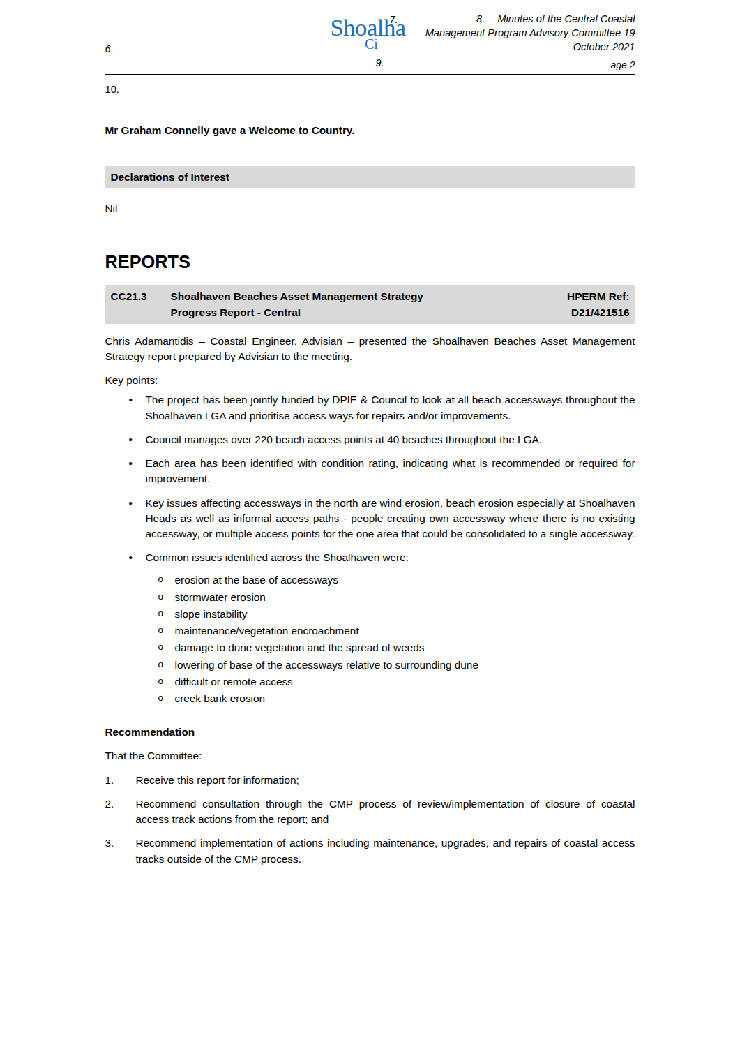6.
7.
9.
Shoalha
Ci
8. Minutes of the Central Coastal
Management Program Advisory Committee 19
October 2021
age 2
10.
Mr Graham Connelly gave a Welcome to Country.
Declarations of Interest
Nil
REPORTS
| CC21.3 | Shoalhaven Beaches Asset Management Strategy Progress Report - Central | HPERM Ref: D21/421516 |
Chris Adamantidis – Coastal Engineer, Advisian – presented the Shoalhaven Beaches Asset Management Strategy report prepared by Advisian to the meeting.
Key points:
The project has been jointly funded by DPIE & Council to look at all beach accessways throughout the Shoalhaven LGA and prioritise access ways for repairs and/or improvements.
Council manages over 220 beach access points at 40 beaches throughout the LGA.
Each area has been identified with condition rating, indicating what is recommended or required for improvement.
Key issues affecting accessways in the north are wind erosion, beach erosion especially at Shoalhaven Heads as well as informal access paths - people creating own accessway where there is no existing accessway, or multiple access points for the one area that could be consolidated to a single accessway.
Common issues identified across the Shoalhaven were:
erosion at the base of accessways
stormwater erosion
slope instability
maintenance/vegetation encroachment
damage to dune vegetation and the spread of weeds
lowering of base of the accessways relative to surrounding dune
difficult or remote access
creek bank erosion
Recommendation
That the Committee:
Receive this report for information;
Recommend consultation through the CMP process of review/implementation of closure of coastal access track actions from the report; and
Recommend implementation of actions including maintenance, upgrades, and repairs of coastal access tracks outside of the CMP process.